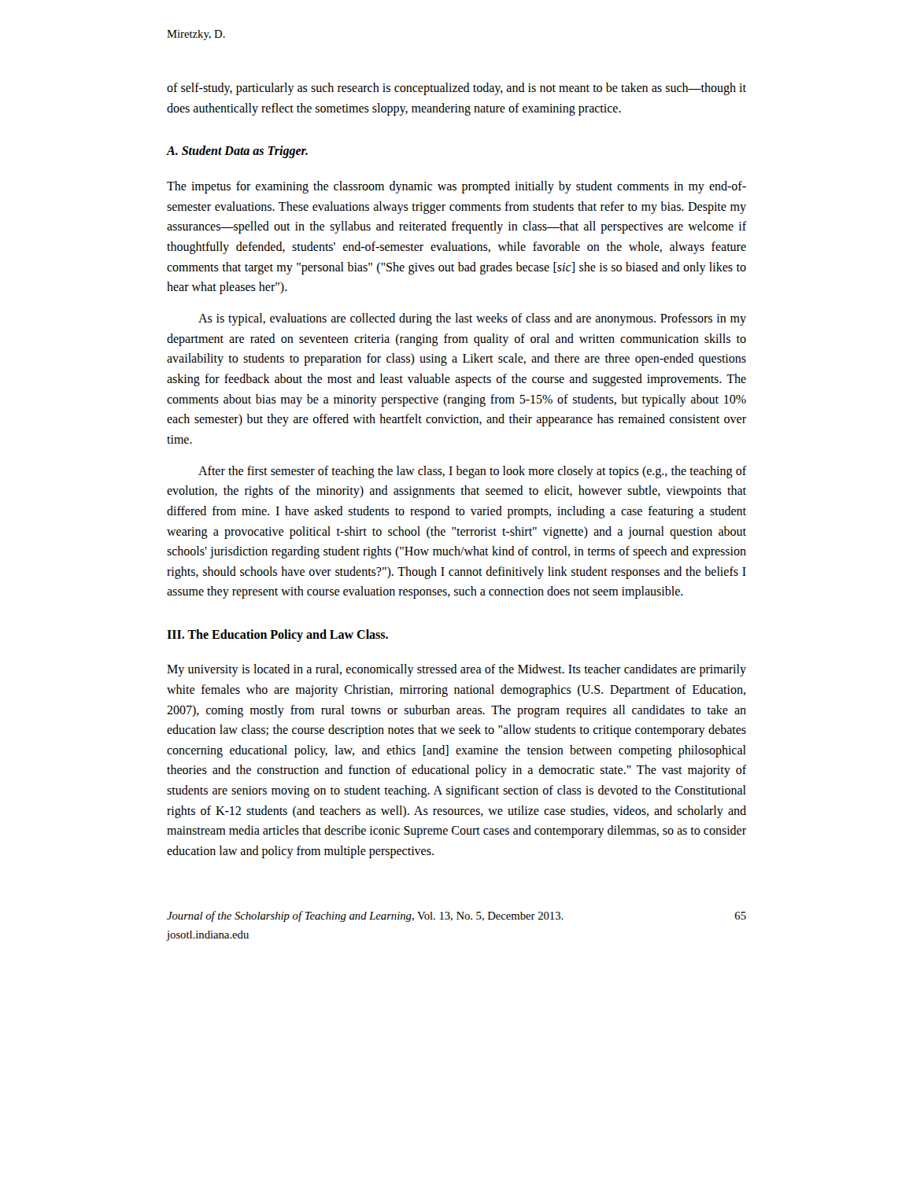Miretzky, D.
of self-study, particularly as such research is conceptualized today, and is not meant to be taken as such—though it does authentically reflect the sometimes sloppy, meandering nature of examining practice.
A. Student Data as Trigger.
The impetus for examining the classroom dynamic was prompted initially by student comments in my end-of-semester evaluations. These evaluations always trigger comments from students that refer to my bias. Despite my assurances—spelled out in the syllabus and reiterated frequently in class—that all perspectives are welcome if thoughtfully defended, students' end-of-semester evaluations, while favorable on the whole, always feature comments that target my "personal bias" ("She gives out bad grades becase [sic] she is so biased and only likes to hear what pleases her").
As is typical, evaluations are collected during the last weeks of class and are anonymous. Professors in my department are rated on seventeen criteria (ranging from quality of oral and written communication skills to availability to students to preparation for class) using a Likert scale, and there are three open-ended questions asking for feedback about the most and least valuable aspects of the course and suggested improvements. The comments about bias may be a minority perspective (ranging from 5-15% of students, but typically about 10% each semester) but they are offered with heartfelt conviction, and their appearance has remained consistent over time.
After the first semester of teaching the law class, I began to look more closely at topics (e.g., the teaching of evolution, the rights of the minority) and assignments that seemed to elicit, however subtle, viewpoints that differed from mine. I have asked students to respond to varied prompts, including a case featuring a student wearing a provocative political t-shirt to school (the "terrorist t-shirt" vignette) and a journal question about schools' jurisdiction regarding student rights ("How much/what kind of control, in terms of speech and expression rights, should schools have over students?"). Though I cannot definitively link student responses and the beliefs I assume they represent with course evaluation responses, such a connection does not seem implausible.
III. The Education Policy and Law Class.
My university is located in a rural, economically stressed area of the Midwest. Its teacher candidates are primarily white females who are majority Christian, mirroring national demographics (U.S. Department of Education, 2007), coming mostly from rural towns or suburban areas. The program requires all candidates to take an education law class; the course description notes that we seek to "allow students to critique contemporary debates concerning educational policy, law, and ethics [and] examine the tension between competing philosophical theories and the construction and function of educational policy in a democratic state." The vast majority of students are seniors moving on to student teaching. A significant section of class is devoted to the Constitutional rights of K-12 students (and teachers as well). As resources, we utilize case studies, videos, and scholarly and mainstream media articles that describe iconic Supreme Court cases and contemporary dilemmas, so as to consider education law and policy from multiple perspectives.
Journal of the Scholarship of Teaching and Learning, Vol. 13, No. 5, December 2013.
josotl.indiana.edu
65